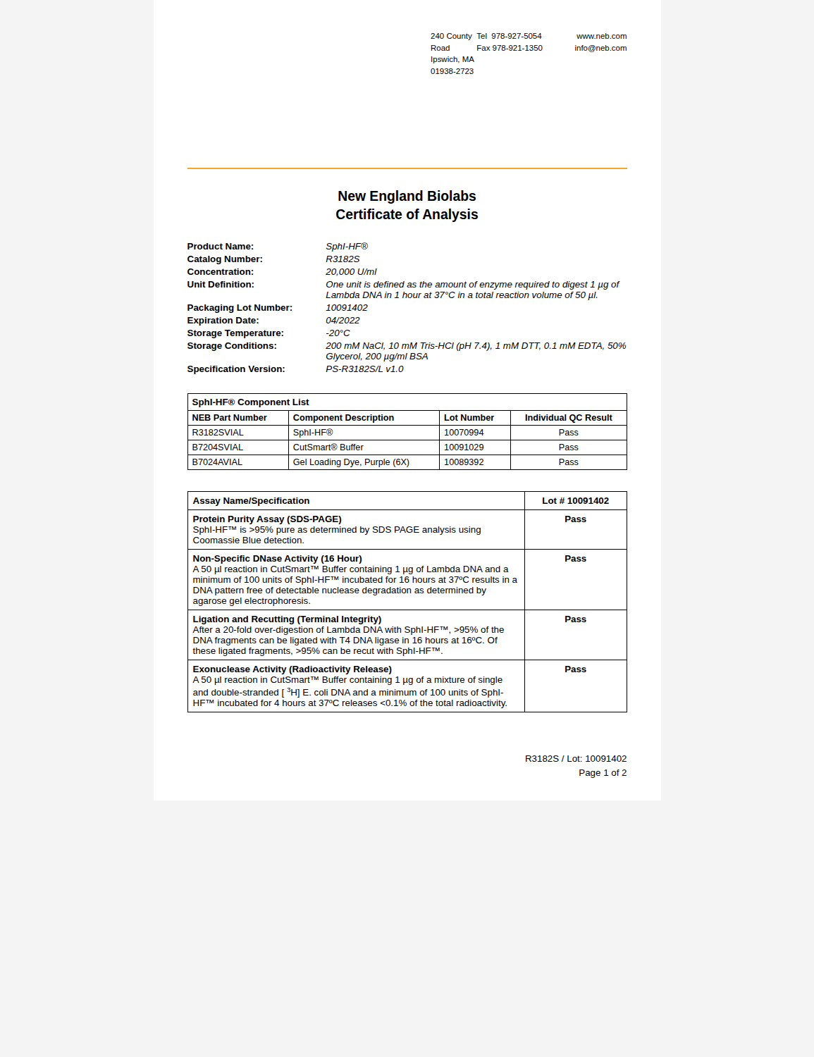| | | 240 County Road Ipswich, MA 01938-2723 | Tel 978-927-5054 Fax 978-921-1350 | www.neb.com info@neb.com |
New England Biolabs Certificate of Analysis
| Product Name: | SphI-HF® |
| Catalog Number: | R3182S |
| Concentration: | 20,000 U/ml |
| Unit Definition: | One unit is defined as the amount of enzyme required to digest 1 µg of Lambda DNA in 1 hour at 37°C in a total reaction volume of 50 µl. |
| Packaging Lot Number: | 10091402 |
| Expiration Date: | 04/2022 |
| Storage Temperature: | -20°C |
| Storage Conditions: | 200 mM NaCl, 10 mM Tris-HCl (pH 7.4), 1 mM DTT, 0.1 mM EDTA, 50% Glycerol, 200 µg/ml BSA |
| Specification Version: | PS-R3182S/L v1.0 |
SphI-HF® Component List
| NEB Part Number | Component Description | Lot Number | Individual QC Result |
| --- | --- | --- | --- |
| R3182SVIAL | SphI-HF® | 10070994 | Pass |
| B7204SVIAL | CutSmart® Buffer | 10091029 | Pass |
| B7024AVIAL | Gel Loading Dye, Purple (6X) | 10089392 | Pass |
| Assay Name/Specification | Lot # 10091402 |
| --- | --- |
| Protein Purity Assay (SDS-PAGE) SphI-HF™ is >95% pure as determined by SDS PAGE analysis using Coomassie Blue detection. | Pass |
| Non-Specific DNase Activity (16 Hour) A 50 µl reaction in CutSmart™ Buffer containing 1 µg of Lambda DNA and a minimum of 100 units of SphI-HF™ incubated for 16 hours at 37ºC results in a DNA pattern free of detectable nuclease degradation as determined by agarose gel electrophoresis. | Pass |
| Ligation and Recutting (Terminal Integrity) After a 20-fold over-digestion of Lambda DNA with SphI-HF™, >95% of the DNA fragments can be ligated with T4 DNA ligase in 16 hours at 16ºC. Of these ligated fragments, >95% can be recut with SphI-HF™. | Pass |
| Exonuclease Activity (Radioactivity Release) A 50 µl reaction in CutSmart™ Buffer containing 1 µg of a mixture of single and double-stranded [ 3 H] E. coli DNA and a minimum of 100 units of SphI-HF™ incubated for 4 hours at 37ºC releases <0.1% of the total radioactivity. | Pass |
| | R3182S / Lot: 10091402 Page 1 of 2 |